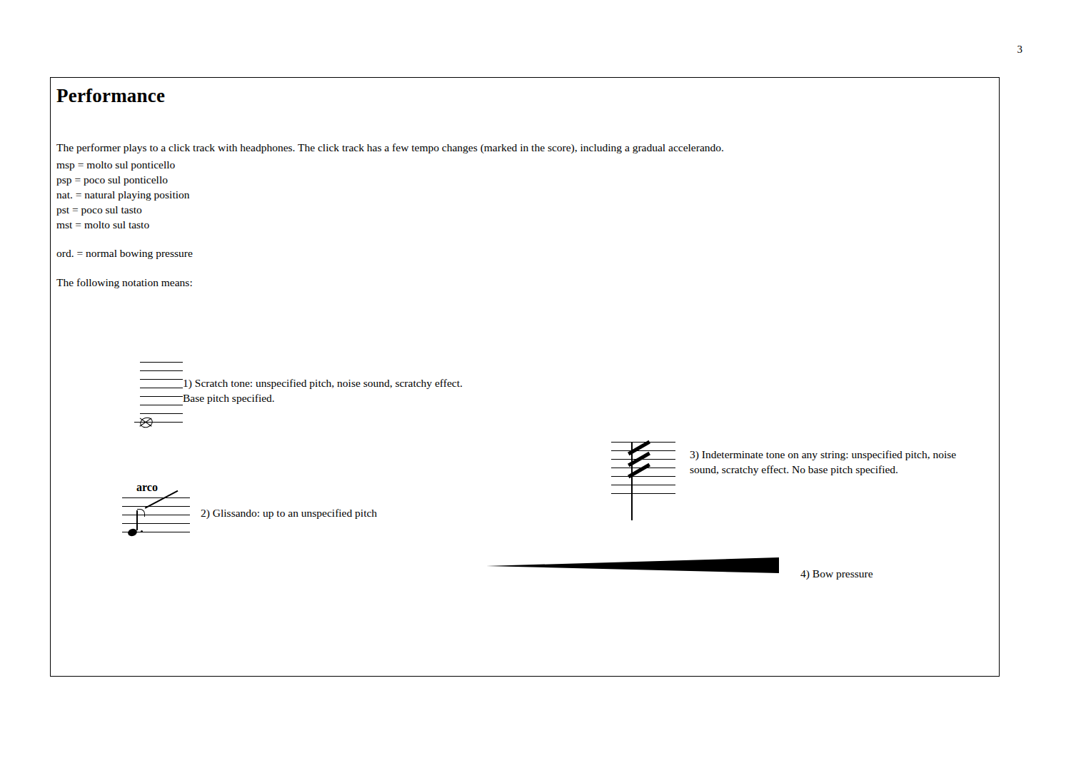3
Performance
The performer plays to a click track with headphones. The click track has a few tempo changes (marked in the score), including a gradual accelerando.
msp = molto sul ponticello
psp = poco sul ponticello
nat. = natural playing position
pst = poco sul tasto
mst = molto sul tasto
ord. = normal bowing pressure
The following notation means:
1) Scratch tone: unspecified pitch, noise sound, scratchy effect. Base pitch specified.
arco
2) Glissando: up to an unspecified pitch
3) Indeterminate tone on any string: unspecified pitch, noise sound, scratchy effect. No base pitch specified.
4) Bow pressure